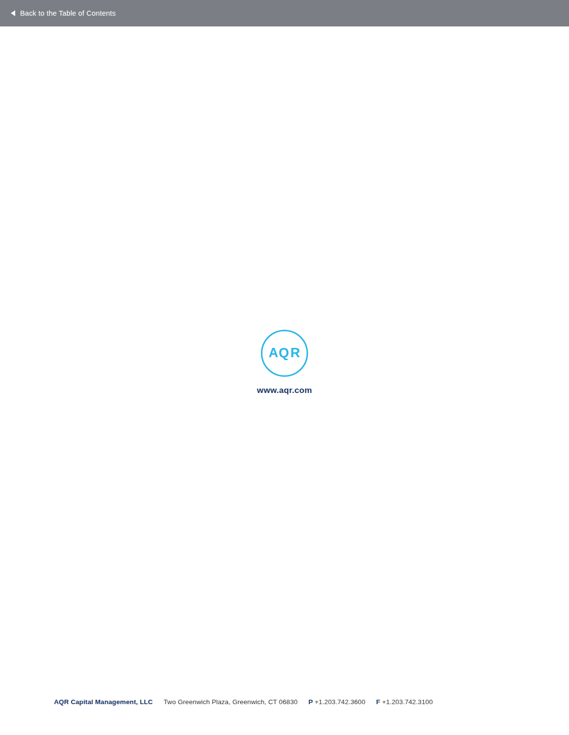Back to the Table of Contents
AQR
www.aqr.com
AQR Capital Management, LLC Two Greenwich Plaza, Greenwich, CT 06830 P +1.203.742.3600 F +1.203.742.3100